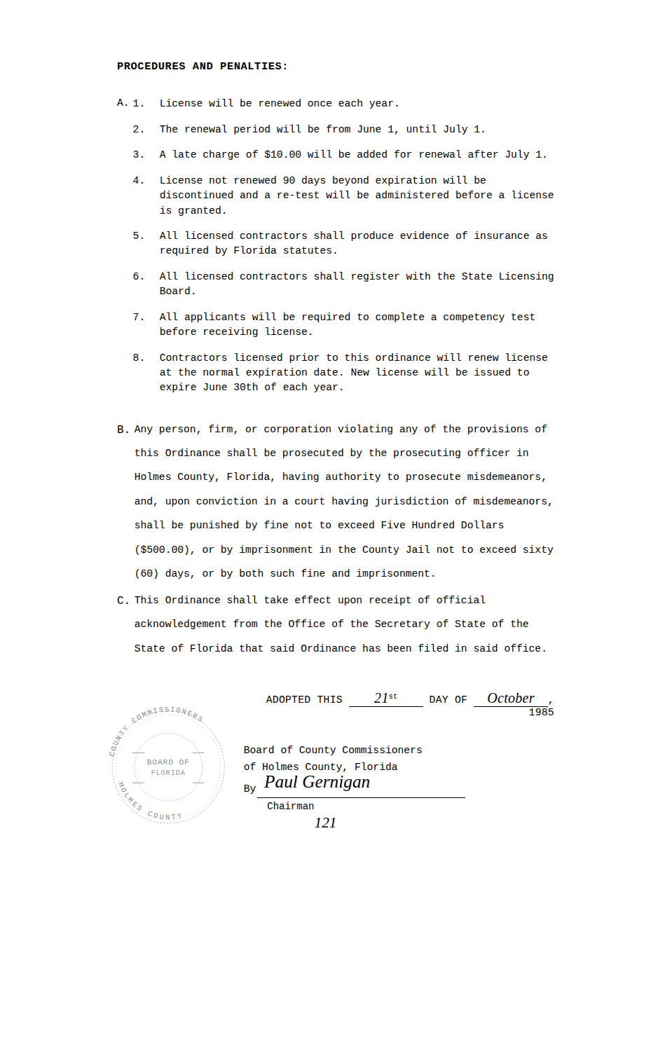Procedures and Penalties:
A.
1.
License will be renewed once each year.
2.
The renewal period will be from June 1, until July 1.
3.
A late charge of $10.00 will be added for renewal after July 1.
4.
License not renewed 90 days beyond expiration will be discontinued and a re-test will be administered before a license is granted.
5.
All licensed contractors shall produce evidence of insurance as required by Florida statutes.
6.
All licensed contractors shall register with the State Licensing Board.
7.
All applicants will be required to complete a competency test before receiving license.
8.
Contractors licensed prior to this ordinance will renew license at the normal expiration date. New license will be issued to expire June 30th of each year.
B.
Any person, firm, or corporation violating any of the provisions of this Ordinance shall be prosecuted by the prosecuting officer in Holmes County, Florida, having authority to prosecute misdemeanors, and, upon conviction in a court having jurisdiction of misdemeanors, shall be punished by fine not to exceed Five Hundred Dollars ($500.00), or by imprisonment in the County Jail not to exceed sixty (60) days, or by both such fine and imprisonment.
C.
This Ordinance shall take effect upon receipt of official acknowledgement from the Office of the Secretary of State of the State of Florida that said Ordinance has been filed in said office.
COUNTY COMMISSIONERS HOLMES COUNTY BOARD OF FLORIDA
ADOPTED THIS 21 st DAY OF October, 1985
Board of County Commissioners
of Holmes County, Florida
By Paul Gernigan
Chairman
121